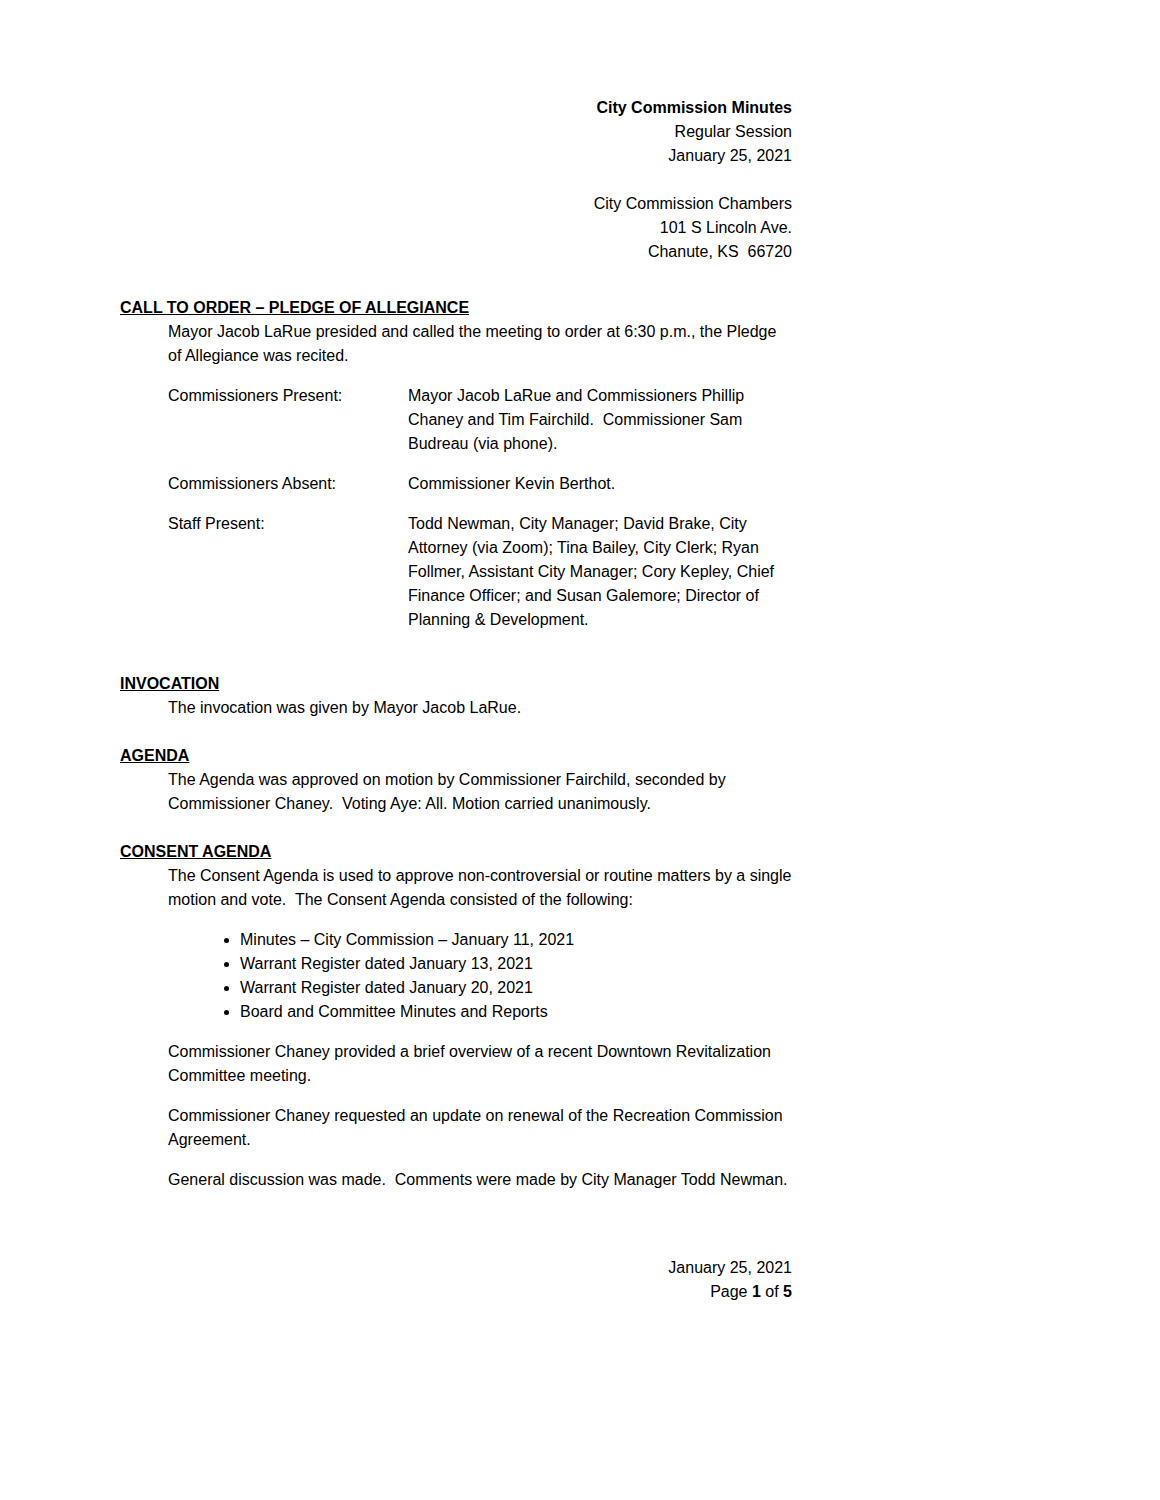City Commission Minutes
Regular Session
January 25, 2021
City Commission Chambers
101 S Lincoln Ave.
Chanute, KS 66720
Call to Order – Pledge of Allegiance
Mayor Jacob LaRue presided and called the meeting to order at 6:30 p.m., the Pledge of Allegiance was recited.
| Commissioners Present: | Mayor Jacob LaRue and Commissioners Phillip Chaney and Tim Fairchild. Commissioner Sam Budreau (via phone). |
| Commissioners Absent: | Commissioner Kevin Berthot. |
| Staff Present: | Todd Newman, City Manager; David Brake, City Attorney (via Zoom); Tina Bailey, City Clerk; Ryan Follmer, Assistant City Manager; Cory Kepley, Chief Finance Officer; and Susan Galemore; Director of Planning & Development. |
Invocation
The invocation was given by Mayor Jacob LaRue.
Agenda
The Agenda was approved on motion by Commissioner Fairchild, seconded by Commissioner Chaney. Voting Aye: All. Motion carried unanimously.
Consent Agenda
The Consent Agenda is used to approve non-controversial or routine matters by a single motion and vote. The Consent Agenda consisted of the following:
Minutes – City Commission – January 11, 2021
Warrant Register dated January 13, 2021
Warrant Register dated January 20, 2021
Board and Committee Minutes and Reports
Commissioner Chaney provided a brief overview of a recent Downtown Revitalization Committee meeting.
Commissioner Chaney requested an update on renewal of the Recreation Commission Agreement.
General discussion was made. Comments were made by City Manager Todd Newman.
January 25, 2021
Page 1 of 5